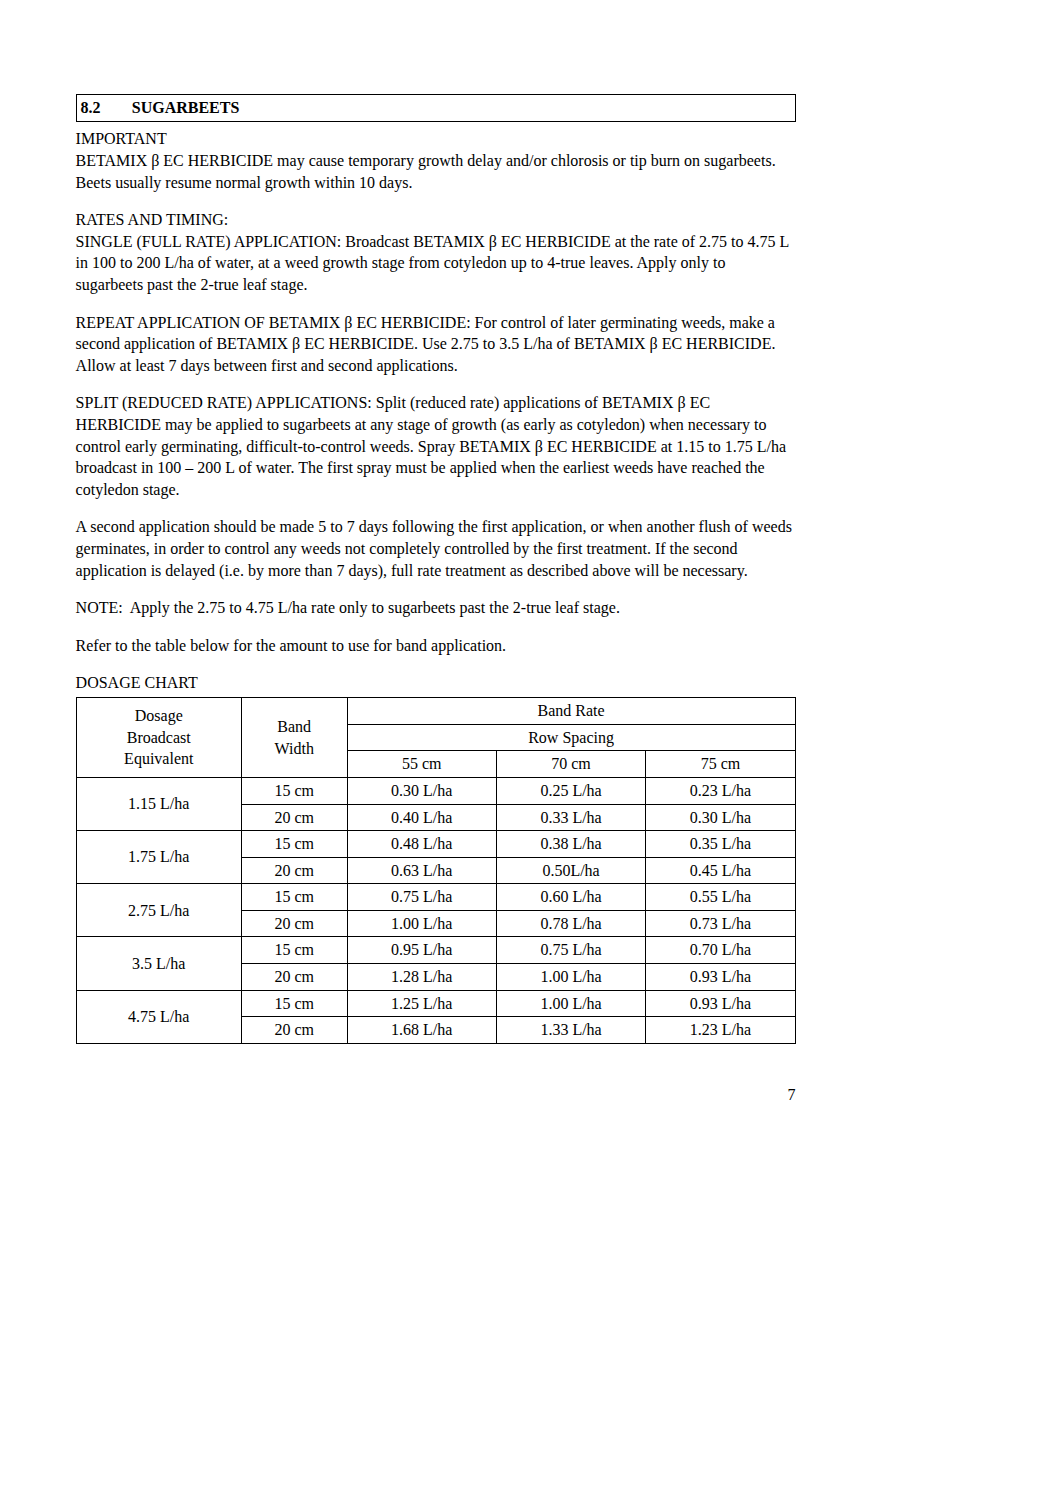8.2 SUGARBEETS
IMPORTANT
BETAMIX β EC HERBICIDE may cause temporary growth delay and/or chlorosis or tip burn on sugarbeets. Beets usually resume normal growth within 10 days.
RATES AND TIMING:
SINGLE (FULL RATE) APPLICATION: Broadcast BETAMIX β EC HERBICIDE at the rate of 2.75 to 4.75 L in 100 to 200 L/ha of water, at a weed growth stage from cotyledon up to 4-true leaves. Apply only to sugarbeets past the 2-true leaf stage.
REPEAT APPLICATION OF BETAMIX β EC HERBICIDE: For control of later germinating weeds, make a second application of BETAMIX β EC HERBICIDE. Use 2.75 to 3.5 L/ha of BETAMIX β EC HERBICIDE. Allow at least 7 days between first and second applications.
SPLIT (REDUCED RATE) APPLICATIONS: Split (reduced rate) applications of BETAMIX β EC HERBICIDE may be applied to sugarbeets at any stage of growth (as early as cotyledon) when necessary to control early germinating, difficult-to-control weeds. Spray BETAMIX β EC HERBICIDE at 1.15 to 1.75 L/ha broadcast in 100 – 200 L of water. The first spray must be applied when the earliest weeds have reached the cotyledon stage.
A second application should be made 5 to 7 days following the first application, or when another flush of weeds germinates, in order to control any weeds not completely controlled by the first treatment. If the second application is delayed (i.e. by more than 7 days), full rate treatment as described above will be necessary.
NOTE: Apply the 2.75 to 4.75 L/ha rate only to sugarbeets past the 2-true leaf stage.
Refer to the table below for the amount to use for band application.
DOSAGE CHART
| Dosage Broadcast Equivalent | Band Width | Band Rate |
| --- | --- | --- |
| Row Spacing |
| 55 cm | 70 cm | 75 cm |
| 1.15 L/ha | 15 cm | 0.30 L/ha | 0.25 L/ha | 0.23 L/ha |
| 20 cm | 0.40 L/ha | 0.33 L/ha | 0.30 L/ha |
| 1.75 L/ha | 15 cm | 0.48 L/ha | 0.38 L/ha | 0.35 L/ha |
| 20 cm | 0.63 L/ha | 0.50L/ha | 0.45 L/ha |
| 2.75 L/ha | 15 cm | 0.75 L/ha | 0.60 L/ha | 0.55 L/ha |
| 20 cm | 1.00 L/ha | 0.78 L/ha | 0.73 L/ha |
| 3.5 L/ha | 15 cm | 0.95 L/ha | 0.75 L/ha | 0.70 L/ha |
| 20 cm | 1.28 L/ha | 1.00 L/ha | 0.93 L/ha |
| 4.75 L/ha | 15 cm | 1.25 L/ha | 1.00 L/ha | 0.93 L/ha |
| 20 cm | 1.68 L/ha | 1.33 L/ha | 1.23 L/ha |
7